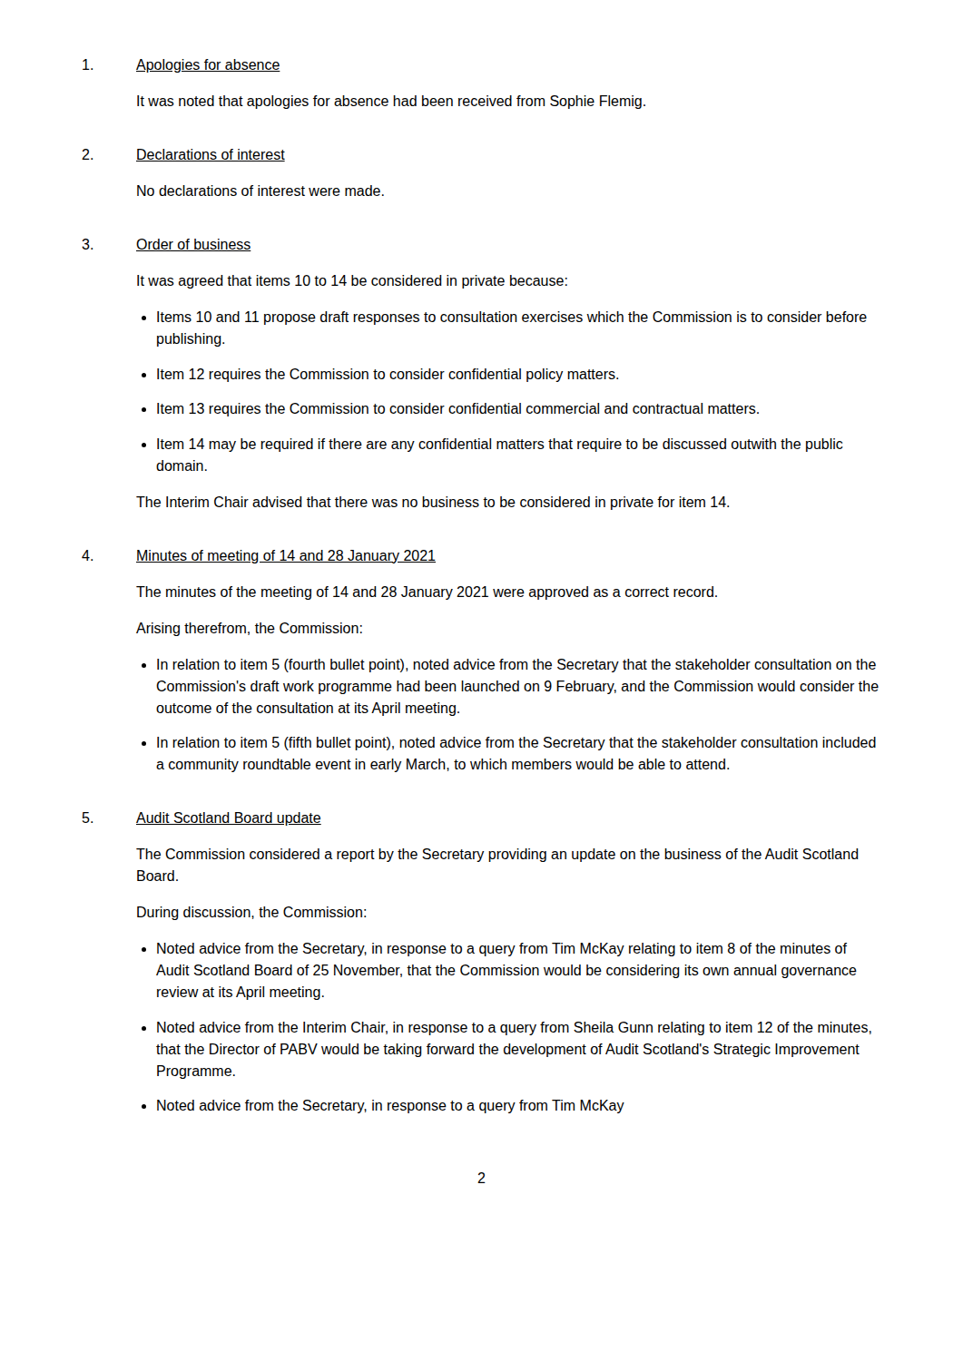1.
Apologies for absence
It was noted that apologies for absence had been received from Sophie Flemig.
2.
Declarations of interest
No declarations of interest were made.
3.
Order of business
It was agreed that items 10 to 14 be considered in private because:
Items 10 and 11 propose draft responses to consultation exercises which the Commission is to consider before publishing.
Item 12 requires the Commission to consider confidential policy matters.
Item 13 requires the Commission to consider confidential commercial and contractual matters.
Item 14 may be required if there are any confidential matters that require to be discussed outwith the public domain.
The Interim Chair advised that there was no business to be considered in private for item 14.
4.
Minutes of meeting of 14 and 28 January 2021
The minutes of the meeting of 14 and 28 January 2021 were approved as a correct record.
Arising therefrom, the Commission:
In relation to item 5 (fourth bullet point), noted advice from the Secretary that the stakeholder consultation on the Commission's draft work programme had been launched on 9 February, and the Commission would consider the outcome of the consultation at its April meeting.
In relation to item 5 (fifth bullet point), noted advice from the Secretary that the stakeholder consultation included a community roundtable event in early March, to which members would be able to attend.
5.
Audit Scotland Board update
The Commission considered a report by the Secretary providing an update on the business of the Audit Scotland Board.
During discussion, the Commission:
Noted advice from the Secretary, in response to a query from Tim McKay relating to item 8 of the minutes of Audit Scotland Board of 25 November, that the Commission would be considering its own annual governance review at its April meeting.
Noted advice from the Interim Chair, in response to a query from Sheila Gunn relating to item 12 of the minutes, that the Director of PABV would be taking forward the development of Audit Scotland's Strategic Improvement Programme.
Noted advice from the Secretary, in response to a query from Tim McKay
2